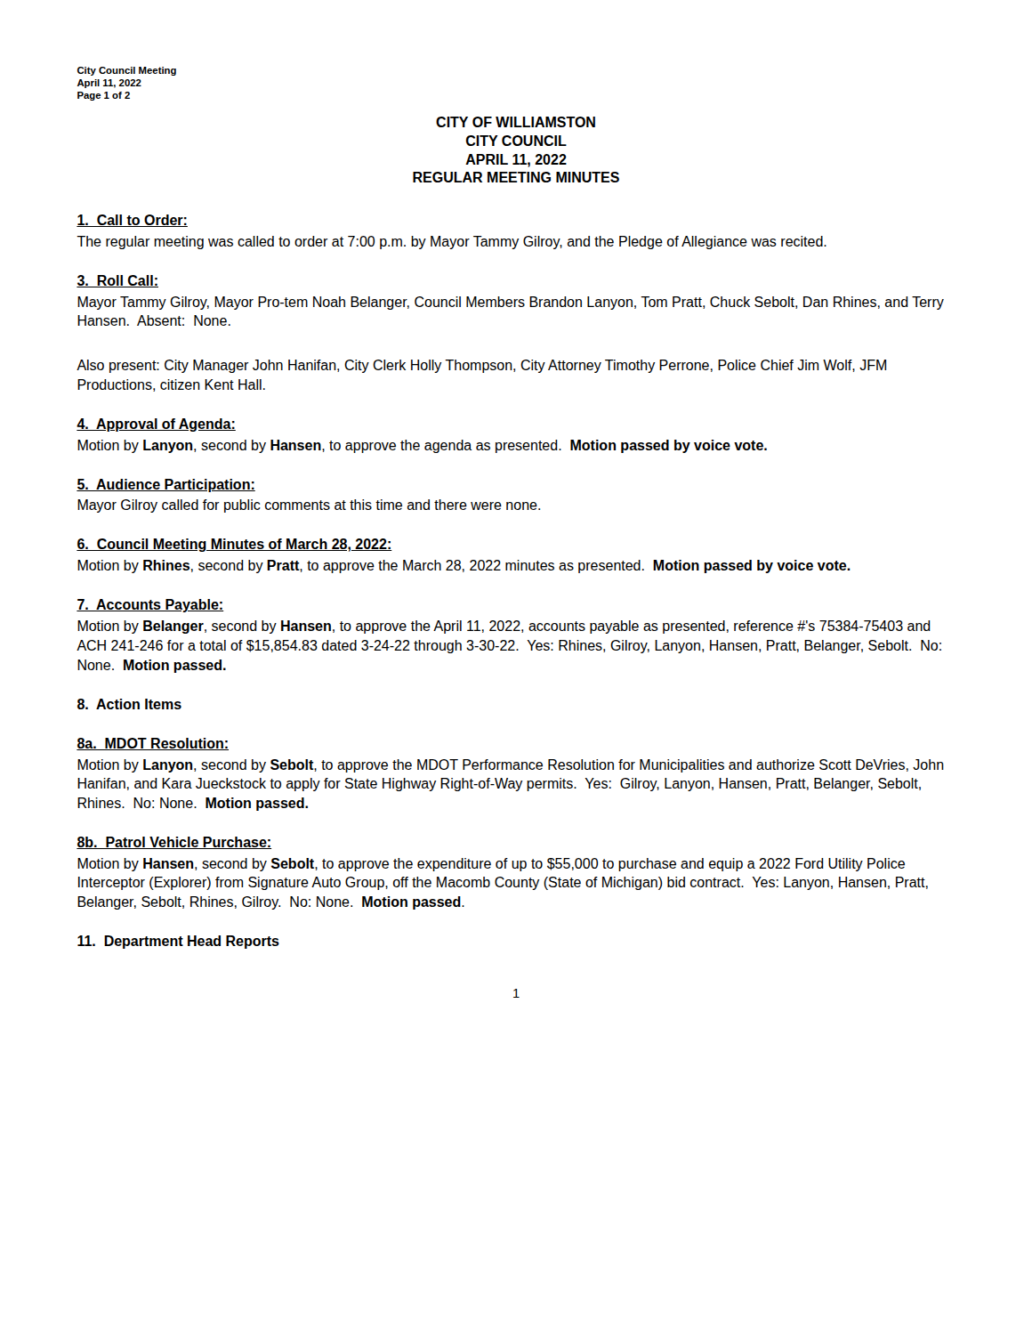City Council Meeting
April 11, 2022
Page 1 of 2
CITY OF WILLIAMSTON
CITY COUNCIL
APRIL 11, 2022
REGULAR MEETING MINUTES
1. Call to Order:
The regular meeting was called to order at 7:00 p.m. by Mayor Tammy Gilroy, and the Pledge of Allegiance was recited.
3. Roll Call:
Mayor Tammy Gilroy, Mayor Pro-tem Noah Belanger, Council Members Brandon Lanyon, Tom Pratt, Chuck Sebolt, Dan Rhines, and Terry Hansen. Absent: None.
Also present: City Manager John Hanifan, City Clerk Holly Thompson, City Attorney Timothy Perrone, Police Chief Jim Wolf, JFM Productions, citizen Kent Hall.
4. Approval of Agenda:
Motion by Lanyon, second by Hansen, to approve the agenda as presented. Motion passed by voice vote.
5. Audience Participation:
Mayor Gilroy called for public comments at this time and there were none.
6. Council Meeting Minutes of March 28, 2022:
Motion by Rhines, second by Pratt, to approve the March 28, 2022 minutes as presented. Motion passed by voice vote.
7. Accounts Payable:
Motion by Belanger, second by Hansen, to approve the April 11, 2022, accounts payable as presented, reference #'s 75384-75403 and ACH 241-246 for a total of $15,854.83 dated 3-24-22 through 3-30-22. Yes: Rhines, Gilroy, Lanyon, Hansen, Pratt, Belanger, Sebolt. No: None. Motion passed.
8. Action Items
8a. MDOT Resolution:
Motion by Lanyon, second by Sebolt, to approve the MDOT Performance Resolution for Municipalities and authorize Scott DeVries, John Hanifan, and Kara Jueckstock to apply for State Highway Right-of-Way permits. Yes: Gilroy, Lanyon, Hansen, Pratt, Belanger, Sebolt, Rhines. No: None. Motion passed.
8b. Patrol Vehicle Purchase:
Motion by Hansen, second by Sebolt, to approve the expenditure of up to $55,000 to purchase and equip a 2022 Ford Utility Police Interceptor (Explorer) from Signature Auto Group, off the Macomb County (State of Michigan) bid contract. Yes: Lanyon, Hansen, Pratt, Belanger, Sebolt, Rhines, Gilroy. No: None. Motion passed.
11. Department Head Reports
1